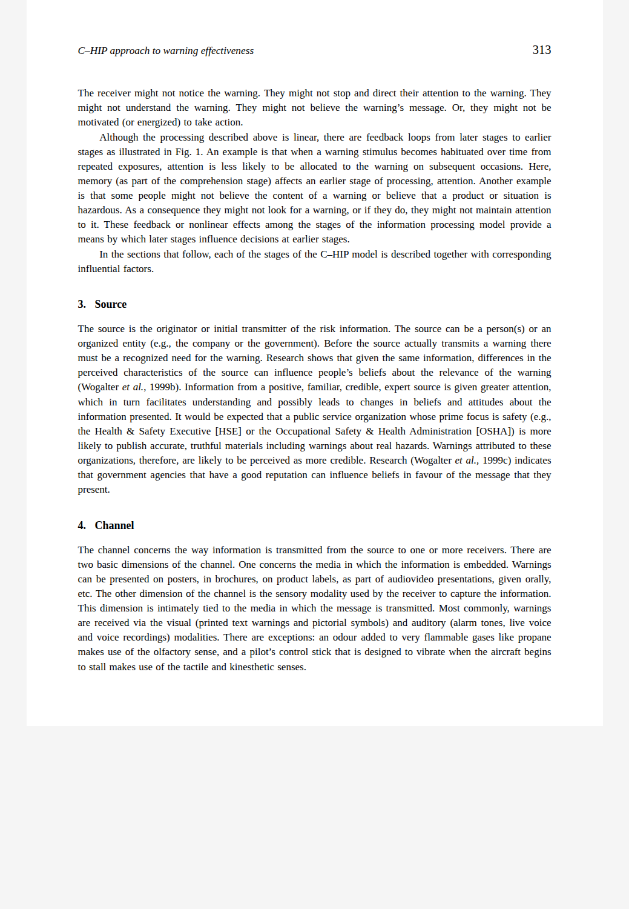C–HIP approach to warning effectiveness 313
The receiver might not notice the warning. They might not stop and direct their attention to the warning. They might not understand the warning. They might not believe the warning’s message. Or, they might not be motivated (or energized) to take action.
Although the processing described above is linear, there are feedback loops from later stages to earlier stages as illustrated in Fig. 1. An example is that when a warning stimulus becomes habituated over time from repeated exposures, attention is less likely to be allocated to the warning on subsequent occasions. Here, memory (as part of the comprehension stage) affects an earlier stage of processing, attention. Another example is that some people might not believe the content of a warning or believe that a product or situation is hazardous. As a consequence they might not look for a warning, or if they do, they might not maintain attention to it. These feedback or nonlinear effects among the stages of the information processing model provide a means by which later stages influence decisions at earlier stages.
In the sections that follow, each of the stages of the C–HIP model is described together with corresponding influential factors.
3. Source
The source is the originator or initial transmitter of the risk information. The source can be a person(s) or an organized entity (e.g., the company or the government). Before the source actually transmits a warning there must be a recognized need for the warning. Research shows that given the same information, differences in the perceived characteristics of the source can influence people’s beliefs about the relevance of the warning (Wogalter et al., 1999b). Information from a positive, familiar, credible, expert source is given greater attention, which in turn facilitates understanding and possibly leads to changes in beliefs and attitudes about the information presented. It would be expected that a public service organization whose prime focus is safety (e.g., the Health & Safety Executive [HSE] or the Occupational Safety & Health Administration [OSHA]) is more likely to publish accurate, truthful materials including warnings about real hazards. Warnings attributed to these organizations, therefore, are likely to be perceived as more credible. Research (Wogalter et al., 1999c) indicates that government agencies that have a good reputation can influence beliefs in favour of the message that they present.
4. Channel
The channel concerns the way information is transmitted from the source to one or more receivers. There are two basic dimensions of the channel. One concerns the media in which the information is embedded. Warnings can be presented on posters, in brochures, on product labels, as part of audiovideo presentations, given orally, etc. The other dimension of the channel is the sensory modality used by the receiver to capture the information. This dimension is intimately tied to the media in which the message is transmitted. Most commonly, warnings are received via the visual (printed text warnings and pictorial symbols) and auditory (alarm tones, live voice and voice recordings) modalities. There are exceptions: an odour added to very flammable gases like propane makes use of the olfactory sense, and a pilot’s control stick that is designed to vibrate when the aircraft begins to stall makes use of the tactile and kinesthetic senses.